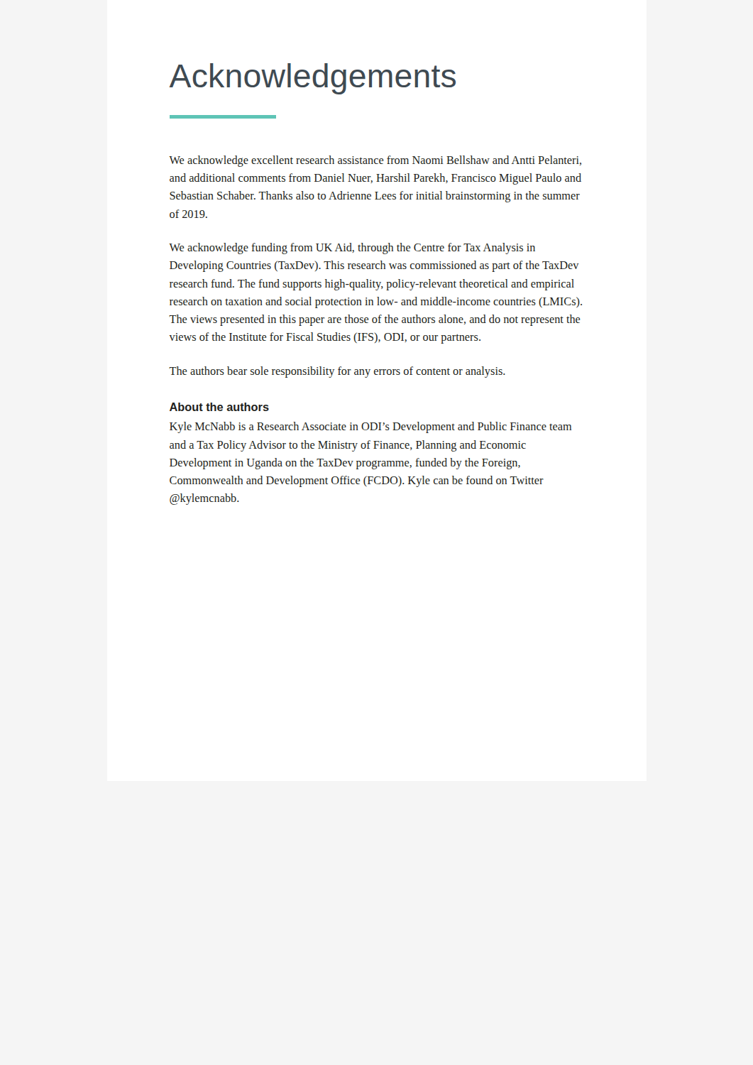Acknowledgements
We acknowledge excellent research assistance from Naomi Bellshaw and Antti Pelanteri, and additional comments from Daniel Nuer, Harshil Parekh, Francisco Miguel Paulo and Sebastian Schaber. Thanks also to Adrienne Lees for initial brainstorming in the summer of 2019.
We acknowledge funding from UK Aid, through the Centre for Tax Analysis in Developing Countries (TaxDev). This research was commissioned as part of the TaxDev research fund. The fund supports high-quality, policy-relevant theoretical and empirical research on taxation and social protection in low- and middle-income countries (LMICs). The views presented in this paper are those of the authors alone, and do not represent the views of the Institute for Fiscal Studies (IFS), ODI, or our partners.
The authors bear sole responsibility for any errors of content or analysis.
About the authors
Kyle McNabb is a Research Associate in ODI’s Development and Public Finance team and a Tax Policy Advisor to the Ministry of Finance, Planning and Economic Development in Uganda on the TaxDev programme, funded by the Foreign, Commonwealth and Development Office (FCDO). Kyle can be found on Twitter @kylemcnabb.